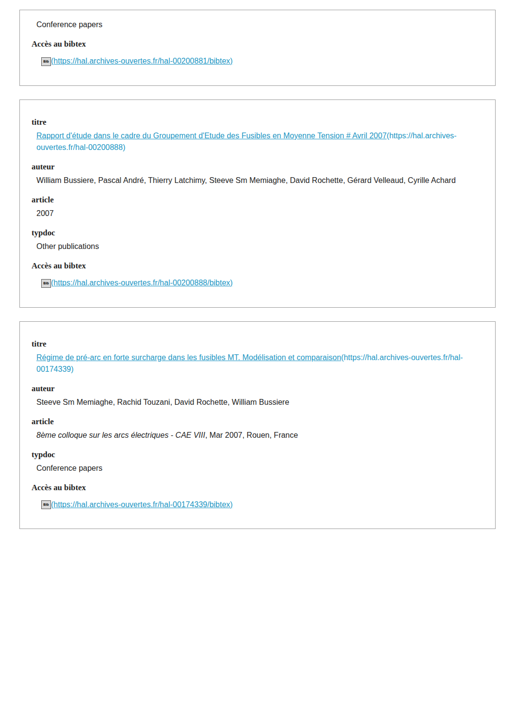Conference papers
Accès au bibtex
Bib(https://hal.archives-ouvertes.fr/hal-00200881/bibtex)
titre
Rapport d'étude dans le cadre du Groupement d'Etude des Fusibles en Moyenne Tension # Avril 2007(https://hal.archives-ouvertes.fr/hal-00200888)
auteur
William Bussiere, Pascal André, Thierry Latchimy, Steeve Sm Memiaghe, David Rochette, Gérard Velleaud, Cyrille Achard
article
2007
typdoc
Other publications
Accès au bibtex
Bib(https://hal.archives-ouvertes.fr/hal-00200888/bibtex)
titre
Régime de pré-arc en forte surcharge dans les fusibles MT. Modélisation et comparaison(https://hal.archives-ouvertes.fr/hal-00174339)
auteur
Steeve Sm Memiaghe, Rachid Touzani, David Rochette, William Bussiere
article
8ème colloque sur les arcs électriques - CAE VIII, Mar 2007, Rouen, France
typdoc
Conference papers
Accès au bibtex
Bib(https://hal.archives-ouvertes.fr/hal-00174339/bibtex)